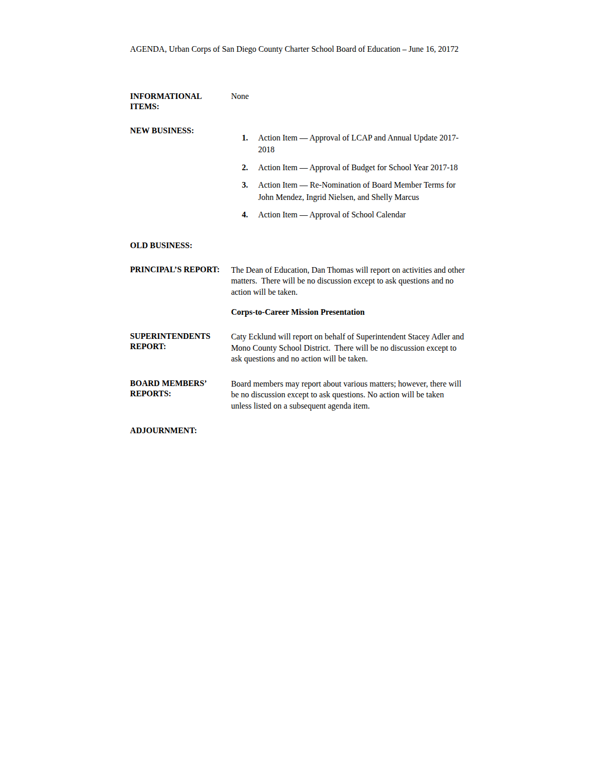AGENDA, Urban Corps of San Diego County Charter School Board of Education – June 16, 2017 2
| INFORMATIONAL ITEMS: | None |
| NEW BUSINESS: | 1. Action Item — Approval of LCAP and Annual Update 2017-2018 2. Action Item — Approval of Budget for School Year 2017-18 3. Action Item — Re-Nomination of Board Member Terms for John Mendez, Ingrid Nielsen, and Shelly Marcus 4. Action Item — Approval of School Calendar |
| OLD BUSINESS: | |
| PRINCIPAL’S REPORT: | The Dean of Education, Dan Thomas will report on activities and other matters. There will be no discussion except to ask questions and no action will be taken. Corps-to-Career Mission Presentation |
| SUPERINTENDENTS REPORT: | Caty Ecklund will report on behalf of Superintendent Stacey Adler and Mono County School District. There will be no discussion except to ask questions and no action will be taken. |
| BOARD MEMBERS’ REPORTS: | Board members may report about various matters; however, there will be no discussion except to ask questions. No action will be taken unless listed on a subsequent agenda item. |
| ADJOURNMENT: | |